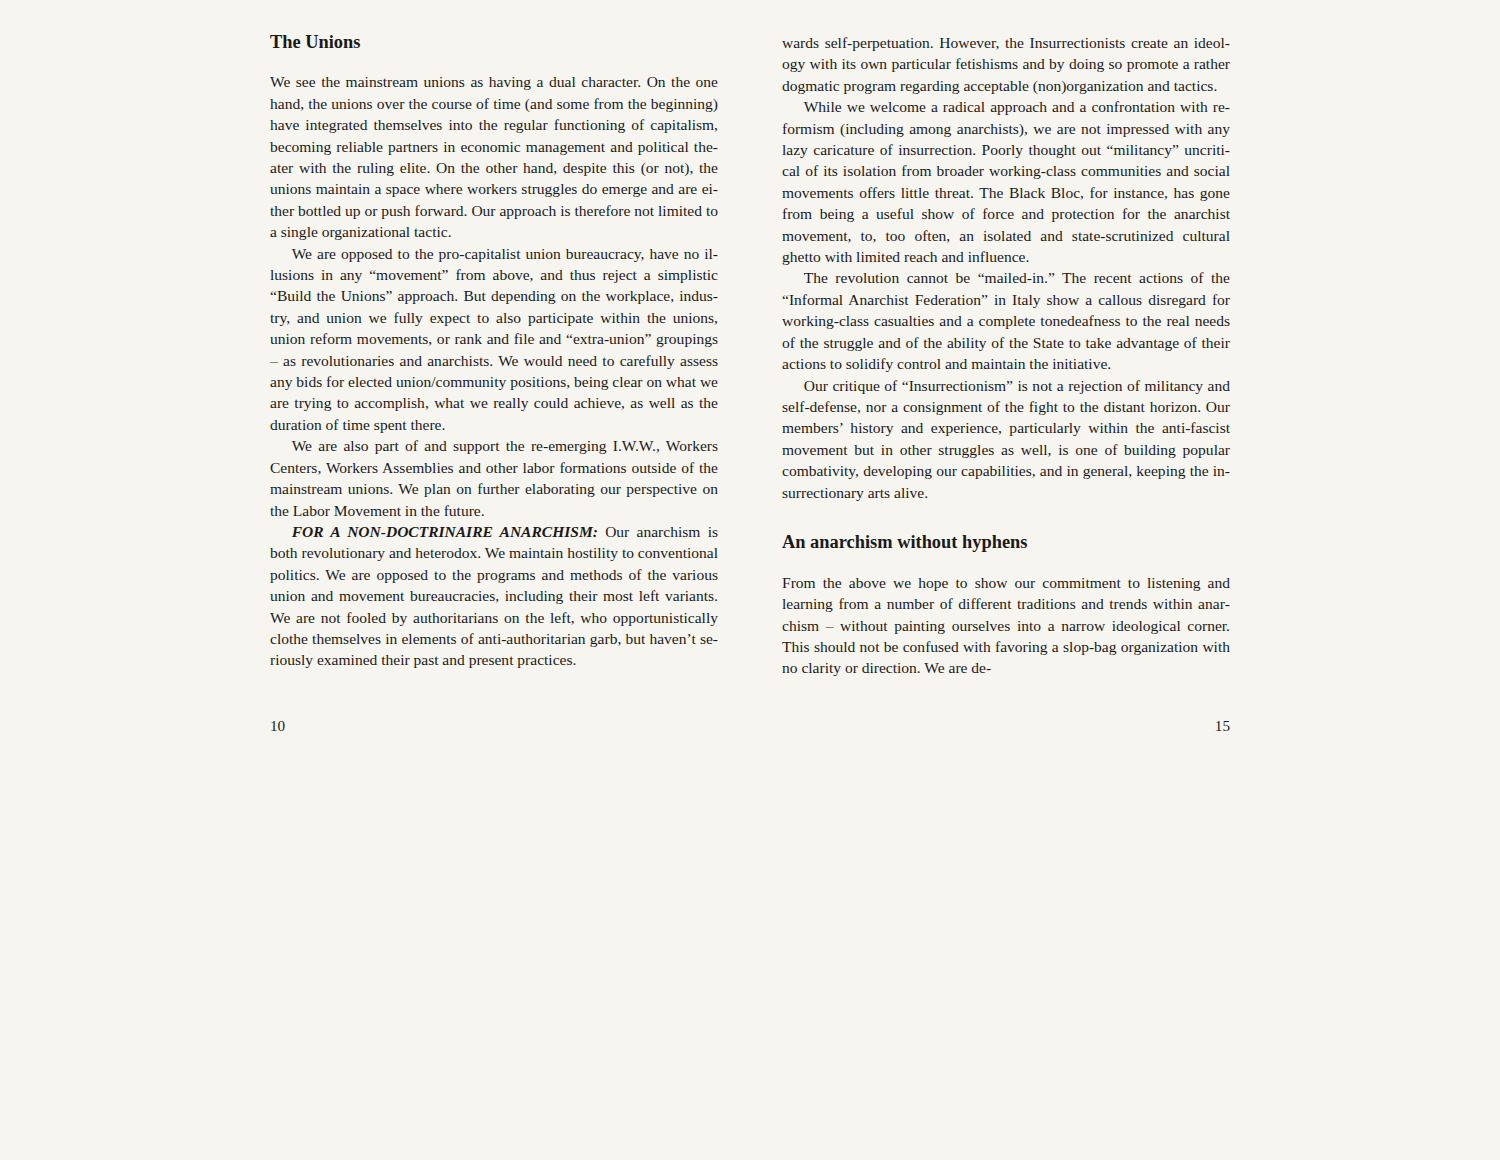The Unions
We see the mainstream unions as having a dual character. On the one hand, the unions over the course of time (and some from the beginning) have integrated themselves into the regular functioning of capitalism, becoming reliable partners in economic management and political theater with the ruling elite. On the other hand, despite this (or not), the unions maintain a space where workers struggles do emerge and are either bottled up or push forward. Our approach is therefore not limited to a single organizational tactic.
We are opposed to the pro-capitalist union bureaucracy, have no illusions in any “movement” from above, and thus reject a simplistic “Build the Unions” approach. But depending on the workplace, industry, and union we fully expect to also participate within the unions, union reform movements, or rank and file and “extra-union” groupings – as revolutionaries and anarchists. We would need to carefully assess any bids for elected union/community positions, being clear on what we are trying to accomplish, what we really could achieve, as well as the duration of time spent there.
We are also part of and support the re-emerging I.W.W., Workers Centers, Workers Assemblies and other labor formations outside of the mainstream unions. We plan on further elaborating our perspective on the Labor Movement in the future.
FOR A NON-DOCTRINAIRE ANARCHISM: Our anarchism is both revolutionary and heterodox. We maintain hostility to conventional politics. We are opposed to the programs and methods of the various union and movement bureaucracies, including their most left variants. We are not fooled by authoritarians on the left, who opportunistically clothe themselves in elements of anti-authoritarian garb, but haven’t seriously examined their past and present practices.
10
wards self-perpetuation. However, the Insurrectionists create an ideology with its own particular fetishisms and by doing so promote a rather dogmatic program regarding acceptable (non)organization and tactics.
While we welcome a radical approach and a confrontation with reformism (including among anarchists), we are not impressed with any lazy caricature of insurrection. Poorly thought out “militancy” uncritical of its isolation from broader working-class communities and social movements offers little threat. The Black Bloc, for instance, has gone from being a useful show of force and protection for the anarchist movement, to, too often, an isolated and state-scrutinized cultural ghetto with limited reach and influence.
The revolution cannot be “mailed-in.” The recent actions of the “Informal Anarchist Federation” in Italy show a callous disregard for working-class casualties and a complete tonedeafness to the real needs of the struggle and of the ability of the State to take advantage of their actions to solidify control and maintain the initiative.
Our critique of “Insurrectionism” is not a rejection of militancy and self-defense, nor a consignment of the fight to the distant horizon. Our members’ history and experience, particularly within the anti-fascist movement but in other struggles as well, is one of building popular combativity, developing our capabilities, and in general, keeping the insurrectionary arts alive.
An anarchism without hyphens
From the above we hope to show our commitment to listening and learning from a number of different traditions and trends within anarchism – without painting ourselves into a narrow ideological corner. This should not be confused with favoring a slop-bag organization with no clarity or direction. We are de-
15